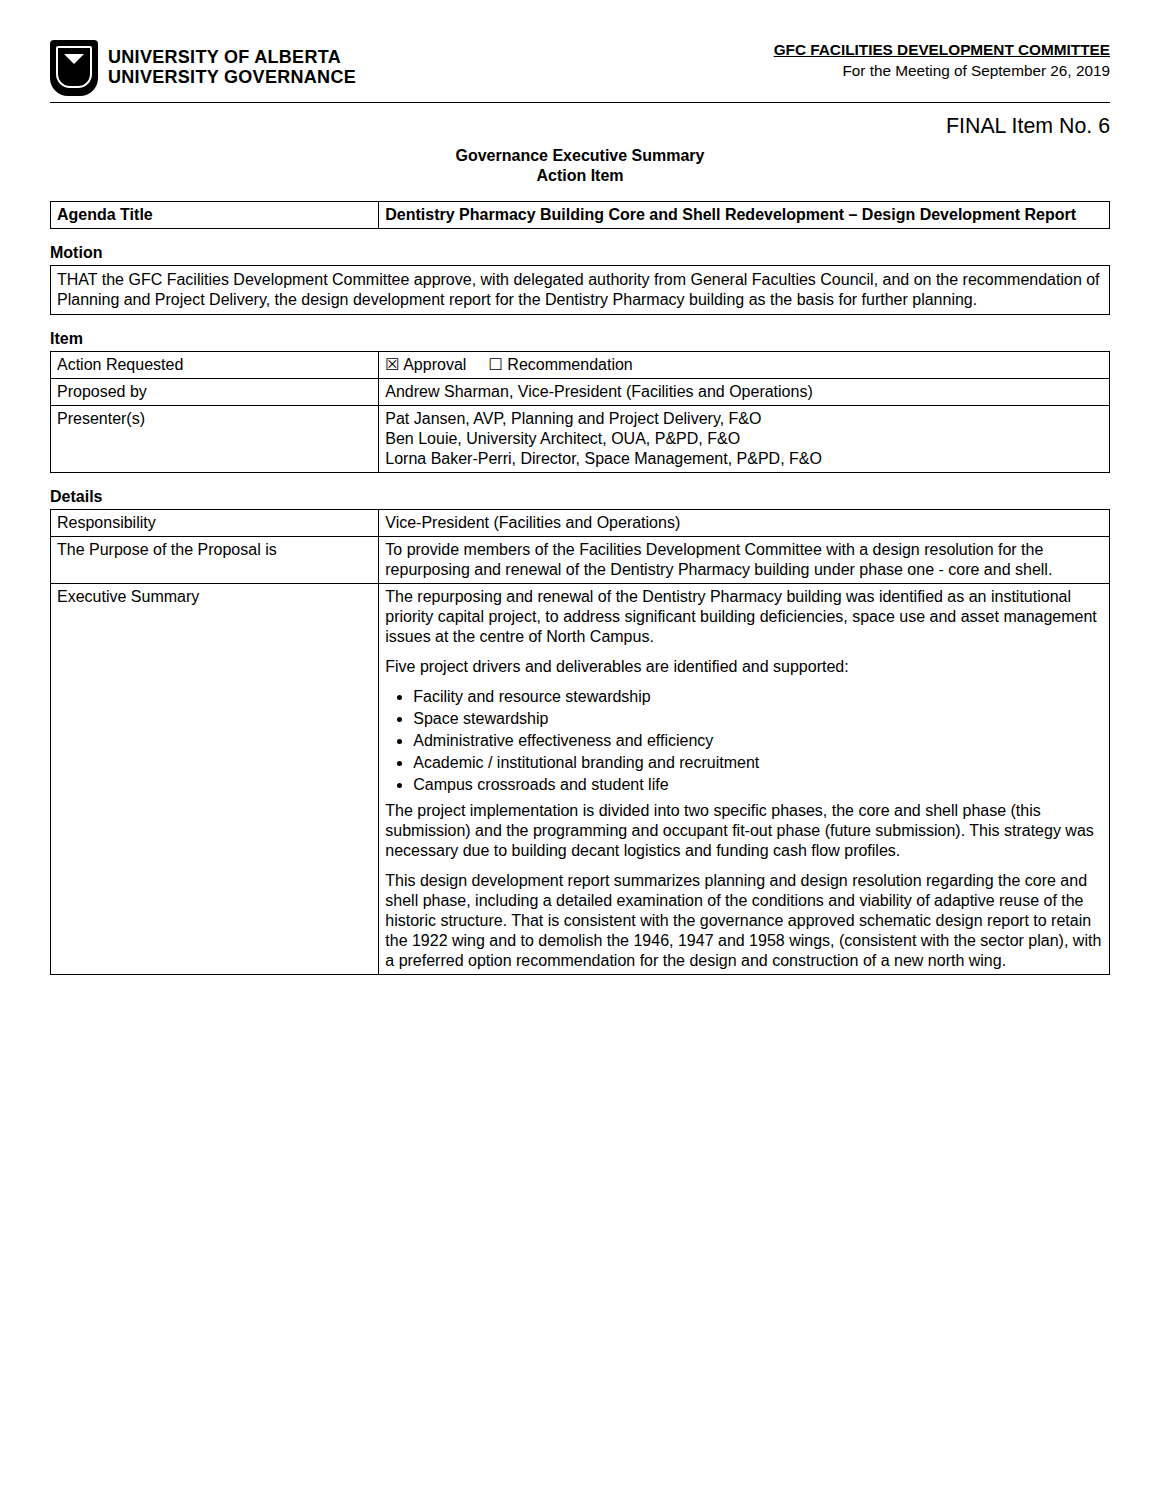UNIVERSITY OF ALBERTA
UNIVERSITY GOVERNANCE
GFC FACILITIES DEVELOPMENT COMMITTEE
For the Meeting of September 26, 2019
FINAL Item No. 6
Governance Executive Summary
Action Item
| Agenda Title | Dentistry Pharmacy Building Core and Shell Redevelopment – Design Development Report |
Motion
| THAT the GFC Facilities Development Committee approve, with delegated authority from General Faculties Council, and on the recommendation of Planning and Project Delivery, the design development report for the Dentistry Pharmacy building as the basis for further planning. |
Item
| Action Requested | ☒ Approval ☐ Recommendation |
| Proposed by | Andrew Sharman, Vice-President (Facilities and Operations) |
| Presenter(s) | Pat Jansen, AVP, Planning and Project Delivery, F&O Ben Louie, University Architect, OUA, P&PD, F&O Lorna Baker-Perri, Director, Space Management, P&PD, F&O |
Details
| Responsibility | Vice-President (Facilities and Operations) |
| The Purpose of the Proposal is | To provide members of the Facilities Development Committee with a design resolution for the repurposing and renewal of the Dentistry Pharmacy building under phase one - core and shell. |
| Executive Summary | The repurposing and renewal of the Dentistry Pharmacy building was identified as an institutional priority capital project, to address significant building deficiencies, space use and asset management issues at the centre of North Campus. Five project drivers and deliverables are identified and supported: Facility and resource stewardship Space stewardship Administrative effectiveness and efficiency Academic / institutional branding and recruitment Campus crossroads and student life The project implementation is divided into two specific phases, the core and shell phase (this submission) and the programming and occupant fit-out phase (future submission). This strategy was necessary due to building decant logistics and funding cash flow profiles. This design development report summarizes planning and design resolution regarding the core and shell phase, including a detailed examination of the conditions and viability of adaptive reuse of the historic structure. That is consistent with the governance approved schematic design report to retain the 1922 wing and to demolish the 1946, 1947 and 1958 wings, (consistent with the sector plan), with a preferred option recommendation for the design and construction of a new north wing. |